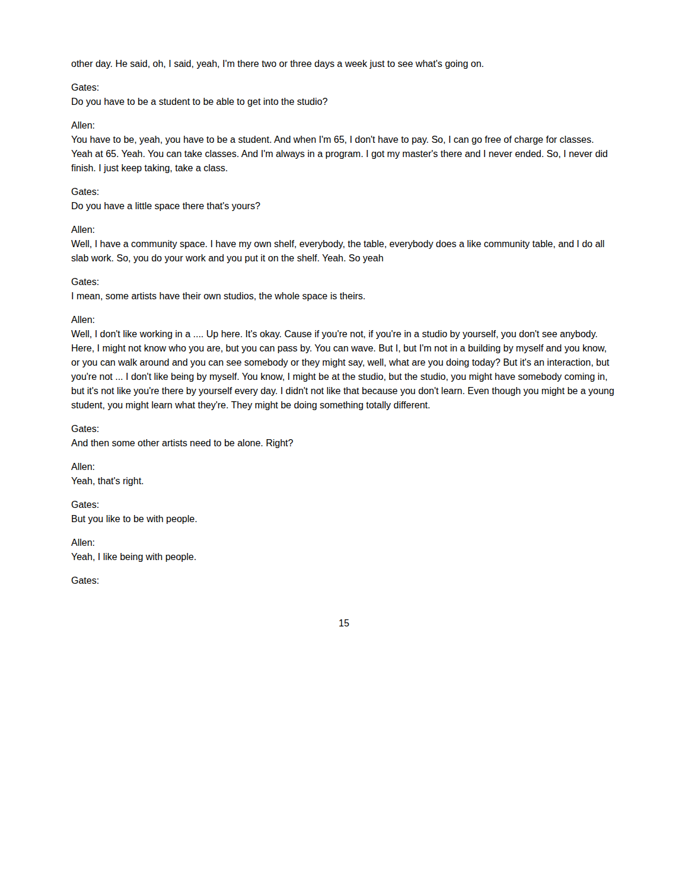other day. He said, oh, I said, yeah, I'm there two or three days a week just to see what's going on.
Gates:
Do you have to be a student to be able to get into the studio?
Allen:
You have to be, yeah, you have to be a student. And when I'm 65, I don't have to pay. So, I can go free of charge for classes. Yeah at 65. Yeah. You can take classes. And I'm always in a program. I got my master's there and I never ended. So, I never did finish. I just keep taking, take a class.
Gates:
Do you have a little space there that's yours?
Allen:
Well, I have a community space. I have my own shelf, everybody, the table, everybody does a like community table, and I do all slab work. So, you do your work and you put it on the shelf. Yeah. So yeah
Gates:
I mean, some artists have their own studios, the whole space is theirs.
Allen:
Well, I don't like working in a .... Up here. It's okay. Cause if you're not, if you're in a studio by yourself, you don't see anybody. Here, I might not know who you are, but you can pass by. You can wave. But I, but I'm not in a building by myself and you know, or you can walk around and you can see somebody or they might say, well, what are you doing today? But it's an interaction, but you're not ... I don't like being by myself. You know, I might be at the studio, but the studio, you might have somebody coming in, but it's not like you're there by yourself every day. I didn't not like that because you don't learn. Even though you might be a young student, you might learn what they're. They might be doing something totally different.
Gates:
And then some other artists need to be alone. Right?
Allen:
Yeah, that's right.
Gates:
But you like to be with people.
Allen:
Yeah, I like being with people.
Gates:
15